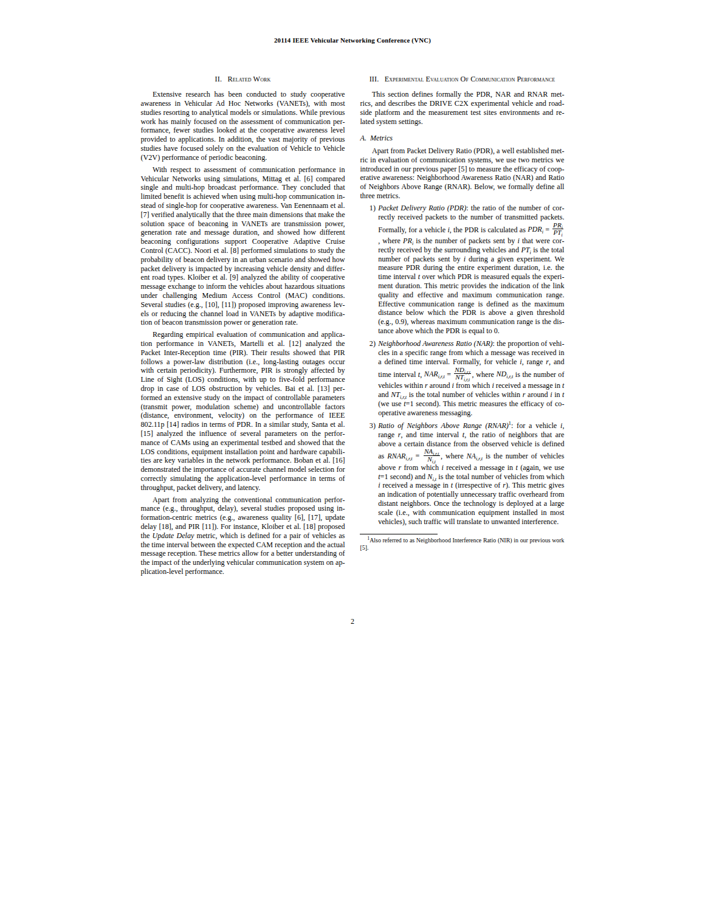20114 IEEE Vehicular Networking Conference (VNC)
II. Related Work
Extensive research has been conducted to study cooperative awareness in Vehicular Ad Hoc Networks (VANETs), with most studies resorting to analytical models or simulations. While previous work has mainly focused on the assessment of communication performance, fewer studies looked at the cooperative awareness level provided to applications. In addition, the vast majority of previous studies have focused solely on the evaluation of Vehicle to Vehicle (V2V) performance of periodic beaconing.
With respect to assessment of communication performance in Vehicular Networks using simulations, Mittag et al. [6] compared single and multi-hop broadcast performance. They concluded that limited benefit is achieved when using multi-hop communication instead of single-hop for cooperative awareness. Van Eenennaam et al. [7] verified analytically that the three main dimensions that make the solution space of beaconing in VANETs are transmission power, generation rate and message duration, and showed how different beaconing configurations support Cooperative Adaptive Cruise Control (CACC). Noori et al. [8] performed simulations to study the probability of beacon delivery in an urban scenario and showed how packet delivery is impacted by increasing vehicle density and different road types. Kloiber et al. [9] analyzed the ability of cooperative message exchange to inform the vehicles about hazardous situations under challenging Medium Access Control (MAC) conditions. Several studies (e.g., [10], [11]) proposed improving awareness levels or reducing the channel load in VANETs by adaptive modification of beacon transmission power or generation rate.
Regarding empirical evaluation of communication and application performance in VANETs, Martelli et al. [12] analyzed the Packet Inter-Reception time (PIR). Their results showed that PIR follows a power-law distribution (i.e., long-lasting outages occur with certain periodicity). Furthermore, PIR is strongly affected by Line of Sight (LOS) conditions, with up to five-fold performance drop in case of LOS obstruction by vehicles. Bai et al. [13] performed an extensive study on the impact of controllable parameters (transmit power, modulation scheme) and uncontrollable factors (distance, environment, velocity) on the performance of IEEE 802.11p [14] radios in terms of PDR. In a similar study, Santa et al. [15] analyzed the influence of several parameters on the performance of CAMs using an experimental testbed and showed that the LOS conditions, equipment installation point and hardware capabilities are key variables in the network performance. Boban et al. [16] demonstrated the importance of accurate channel model selection for correctly simulating the application-level performance in terms of throughput, packet delivery, and latency.
Apart from analyzing the conventional communication performance (e.g., throughput, delay), several studies proposed using information-centric metrics (e.g., awareness quality [6], [17], update delay [18], and PIR [11]). For instance, Kloiber et al. [18] proposed the Update Delay metric, which is defined for a pair of vehicles as the time interval between the expected CAM reception and the actual message reception. These metrics allow for a better understanding of the impact of the underlying vehicular communication system on application-level performance.
III. Experimental Evaluation Of Communication Performance
This section defines formally the PDR, NAR and RNAR metrics, and describes the DRIVE C2X experimental vehicle and roadside platform and the measurement test sites environments and related system settings.
A. Metrics
Apart from Packet Delivery Ratio (PDR), a well established metric in evaluation of communication systems, we use two metrics we introduced in our previous paper [5] to measure the efficacy of cooperative awareness: Neighborhood Awareness Ratio (NAR) and Ratio of Neighbors Above Range (RNAR). Below, we formally define all three metrics.
Packet Delivery Ratio (PDR): the ratio of the number of correctly received packets to the number of transmitted packets. Formally, for a vehicle i, the PDR is calculated as PDRi = PRi PTi, where PRi is the number of packets sent by i that were correctly received by the surrounding vehicles and PTi is the total number of packets sent by i during a given experiment. We measure PDR during the entire experiment duration, i.e. the time interval t over which PDR is measured equals the experiment duration. This metric provides the indication of the link quality and effective and maximum communication range. Effective communication range is defined as the maximum distance below which the PDR is above a given threshold (e.g., 0.9), whereas maximum communication range is the distance above which the PDR is equal to 0.
Neighborhood Awareness Ratio (NAR): the proportion of vehicles in a specific range from which a message was received in a defined time interval. Formally, for vehicle i, range r, and time interval t, NARi,r,t = NDi,r,t NTi,r,t, where NDi,r,t is the number of vehicles within r around i from which i received a message in t and NTi,r,t is the total number of vehicles within r around i in t (we use t=1 second). This metric measures the efficacy of cooperative awareness messaging.
Ratio of Neighbors Above Range (RNAR)1: for a vehicle i, range r, and time interval t, the ratio of neighbors that are above a certain distance from the observed vehicle is defined as RNARi,r,t = NAi,r,t Ni,t, where NAi,r,t is the number of vehicles above r from which i received a message in t (again, we use t=1 second) and Ni,t is the total number of vehicles from which i received a message in t (irrespective of r). This metric gives an indication of potentially unnecessary traffic overheard from distant neighbors. Once the technology is deployed at a large scale (i.e., with communication equipment installed in most vehicles), such traffic will translate to unwanted interference.
1Also referred to as Neighborhood Interference Ratio (NIR) in our previous work [5].
2